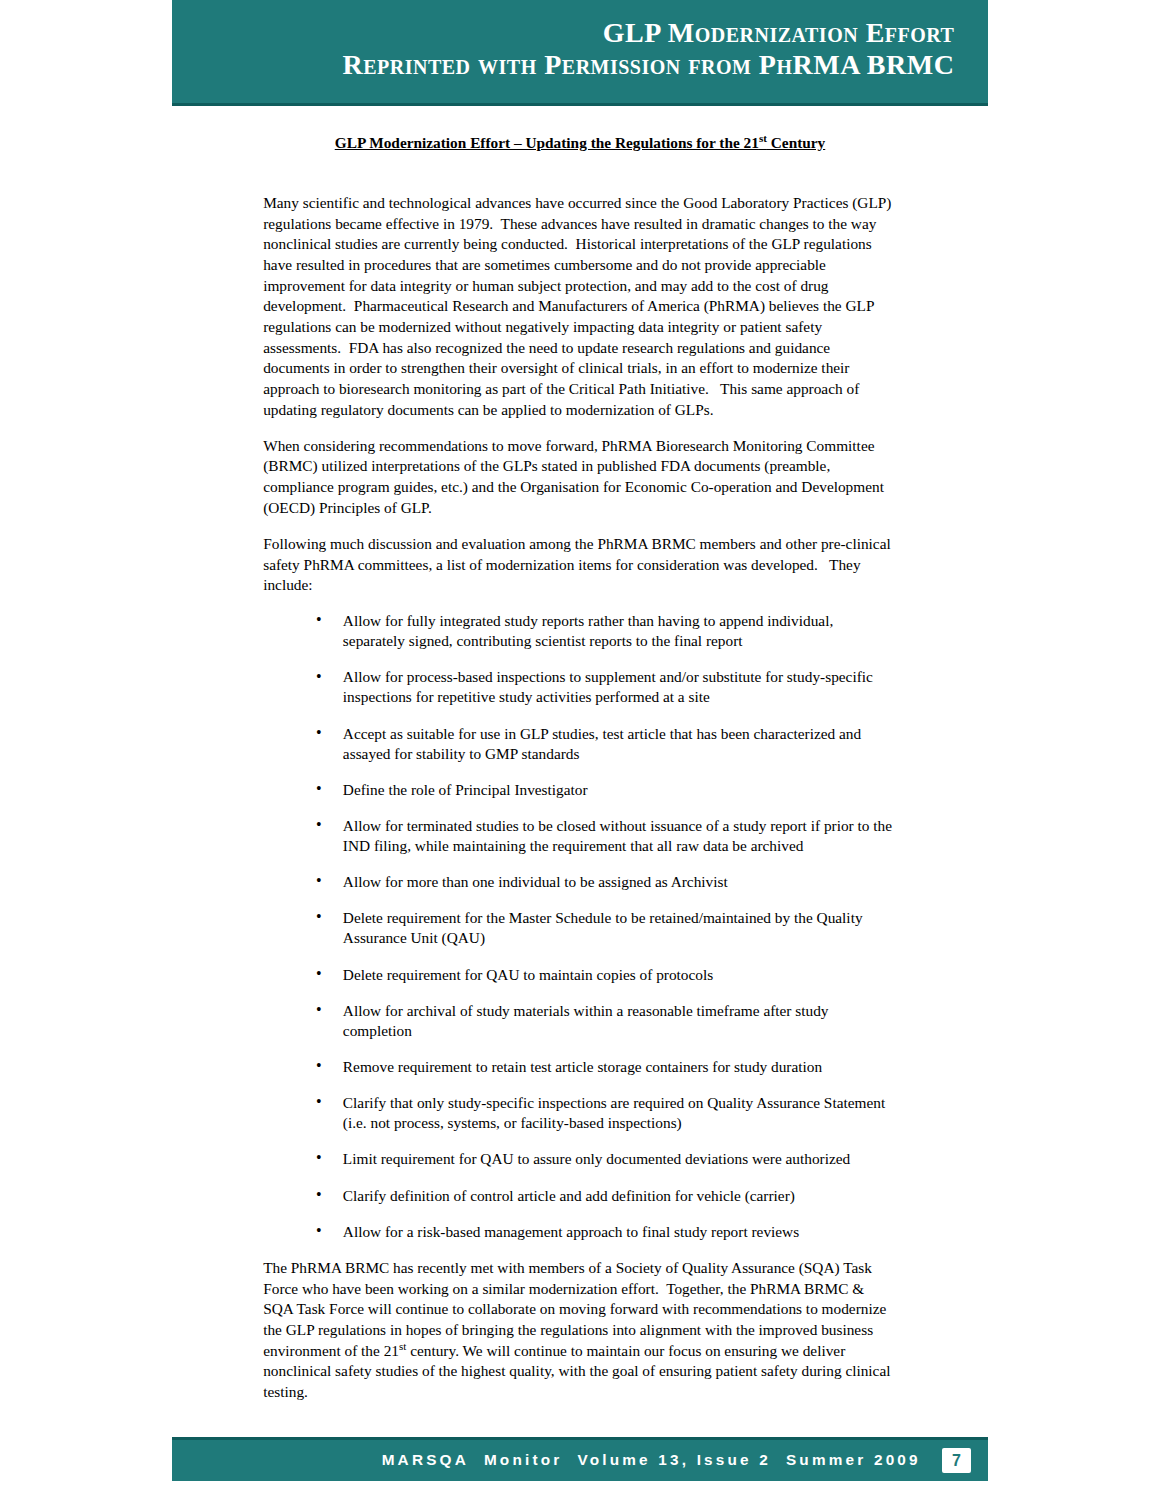GLP Modernization Effort
Reprinted with Permission from PhRMA BRMC
GLP Modernization Effort – Updating the Regulations for the 21st Century
Many scientific and technological advances have occurred since the Good Laboratory Practices (GLP) regulations became effective in 1979. These advances have resulted in dramatic changes to the way nonclinical studies are currently being conducted. Historical interpretations of the GLP regulations have resulted in procedures that are sometimes cumbersome and do not provide appreciable improvement for data integrity or human subject protection, and may add to the cost of drug development. Pharmaceutical Research and Manufacturers of America (PhRMA) believes the GLP regulations can be modernized without negatively impacting data integrity or patient safety assessments. FDA has also recognized the need to update research regulations and guidance documents in order to strengthen their oversight of clinical trials, in an effort to modernize their approach to bioresearch monitoring as part of the Critical Path Initiative. This same approach of updating regulatory documents can be applied to modernization of GLPs.
When considering recommendations to move forward, PhRMA Bioresearch Monitoring Committee (BRMC) utilized interpretations of the GLPs stated in published FDA documents (preamble, compliance program guides, etc.) and the Organisation for Economic Co-operation and Development (OECD) Principles of GLP.
Following much discussion and evaluation among the PhRMA BRMC members and other pre-clinical safety PhRMA committees, a list of modernization items for consideration was developed. They include:
Allow for fully integrated study reports rather than having to append individual, separately signed, contributing scientist reports to the final report
Allow for process-based inspections to supplement and/or substitute for study-specific inspections for repetitive study activities performed at a site
Accept as suitable for use in GLP studies, test article that has been characterized and assayed for stability to GMP standards
Define the role of Principal Investigator
Allow for terminated studies to be closed without issuance of a study report if prior to the IND filing, while maintaining the requirement that all raw data be archived
Allow for more than one individual to be assigned as Archivist
Delete requirement for the Master Schedule to be retained/maintained by the Quality Assurance Unit (QAU)
Delete requirement for QAU to maintain copies of protocols
Allow for archival of study materials within a reasonable timeframe after study completion
Remove requirement to retain test article storage containers for study duration
Clarify that only study-specific inspections are required on Quality Assurance Statement (i.e. not process, systems, or facility-based inspections)
Limit requirement for QAU to assure only documented deviations were authorized
Clarify definition of control article and add definition for vehicle (carrier)
Allow for a risk-based management approach to final study report reviews
The PhRMA BRMC has recently met with members of a Society of Quality Assurance (SQA) Task Force who have been working on a similar modernization effort. Together, the PhRMA BRMC & SQA Task Force will continue to collaborate on moving forward with recommendations to modernize the GLP regulations in hopes of bringing the regulations into alignment with the improved business environment of the 21st century. We will continue to maintain our focus on ensuring we deliver nonclinical safety studies of the highest quality, with the goal of ensuring patient safety during clinical testing.
MARSQA Monitor Volume 13, Issue 2 Summer 2009
7